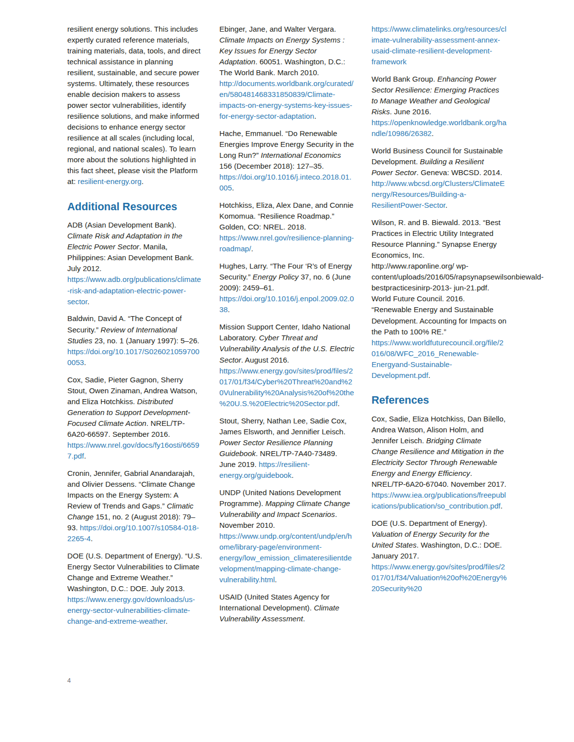resilient energy solutions. This includes expertly curated reference materials, training materials, data, tools, and direct technical assistance in planning resilient, sustainable, and secure power systems. Ultimately, these resources enable decision makers to assess power sector vulnerabilities, identify resilience solutions, and make informed decisions to enhance energy sector resilience at all scales (including local, regional, and national scales). To learn more about the solutions highlighted in this fact sheet, please visit the Platform at: resilient-energy.org.
Additional Resources
ADB (Asian Development Bank). Climate Risk and Adaptation in the Electric Power Sector. Manila, Philippines: Asian Development Bank. July 2012. https://www.adb.org/publications/climate-risk-and-adaptation-electric-power-sector.
Baldwin, David A. “The Concept of Security.” Review of International Studies 23, no. 1 (January 1997): 5–26. https://doi.org/10.1017/S0260210597000053.
Cox, Sadie, Pieter Gagnon, Sherry Stout, Owen Zinaman, Andrea Watson, and Eliza Hotchkiss. Distributed Generation to Support Development-Focused Climate Action. NREL/TP-6A20-66597. September 2016. https://www.nrel.gov/docs/fy16osti/66597.pdf.
Cronin, Jennifer, Gabrial Anandarajah, and Olivier Dessens. “Climate Change Impacts on the Energy System: A Review of Trends and Gaps.” Climatic Change 151, no. 2 (August 2018): 79–93. https://doi.org/10.1007/s10584-018-2265-4.
DOE (U.S. Department of Energy). “U.S. Energy Sector Vulnerabilities to Climate Change and Extreme Weather.” Washington, D.C.: DOE. July 2013. https://www.energy.gov/downloads/us-energy-sector-vulnerabilities-climate-change-and-extreme-weather.
Ebinger, Jane, and Walter Vergara. Climate Impacts on Energy Systems : Key Issues for Energy Sector Adaptation. 60051. Washington, D.C.: The World Bank. March 2010. http://documents.worldbank.org/curated/en/580481468331850839/Climate-impacts-on-energy-systems-key-issues-for-energy-sector-adaptation.
Hache, Emmanuel. “Do Renewable Energies Improve Energy Security in the Long Run?” International Economics 156 (December 2018): 127–35. https://doi.org/10.1016/j.inteco.2018.01.005.
Hotchkiss, Eliza, Alex Dane, and Connie Komomua. “Resilience Roadmap.” Golden, CO: NREL. 2018. https://www.nrel.gov/resilience-planning-roadmap/.
Hughes, Larry. “The Four ‘R’s of Energy Security.” Energy Policy 37, no. 6 (June 2009): 2459–61. https://doi.org/10.1016/j.enpol.2009.02.038.
Mission Support Center, Idaho National Laboratory. Cyber Threat and Vulnerability Analysis of the U.S. Electric Sector. August 2016. https://www.energy.gov/sites/prod/files/2017/01/f34/Cyber%20Threat%20and%20Vulnerability%20Analysis%20of%20the%20U.S.%20Electric%20Sector.pdf.
Stout, Sherry, Nathan Lee, Sadie Cox, James Elsworth, and Jennifier Leisch. Power Sector Resilience Planning Guidebook. NREL/TP-7A40-73489. June 2019. https://resilient-energy.org/guidebook.
UNDP (United Nations Development Programme). Mapping Climate Change Vulnerability and Impact Scenarios. November 2010. https://www.undp.org/content/undp/en/home/library-page/environment-energy/low_emission_climateresilientdevelopment/mapping-climate-change-vulnerability.html.
USAID (United States Agency for International Development). Climate Vulnerability Assessment. https://www.climatelinks.org/resources/climate-vulnerability-assessment-annex-usaid-climate-resilient-development-framework
World Bank Group. Enhancing Power Sector Resilience: Emerging Practices to Manage Weather and Geological Risks. June 2016. https://openknowledge.worldbank.org/handle/10986/26382.
World Business Council for Sustainable Development. Building a Resilient Power Sector. Geneva: WBCSD. 2014. http://www.wbcsd.org/Clusters/ClimateEnergy/Resources/Building-a-ResilientPower-Sector.
Wilson, R. and B. Biewald. 2013. “Best Practices in Electric Utility Integrated Resource Planning.” Synapse Energy Economics, Inc. http://www.raponline.org/ wp-content/uploads/2016/05/rapsynapsewilsonbiewald-bestpracticesinirp-2013- jun-21.pdf. World Future Council. 2016. “Renewable Energy and Sustainable Development. Accounting for Impacts on the Path to 100% RE.” https://www.worldfuturecouncil.org/file/2016/08/WFC_2016_Renewable-Energyand-Sustainable-Development.pdf.
References
Cox, Sadie, Eliza Hotchkiss, Dan Bilello, Andrea Watson, Alison Holm, and Jennifer Leisch. Bridging Climate Change Resilience and Mitigation in the Electricity Sector Through Renewable Energy and Energy Efficiency. NREL/TP-6A20-67040. November 2017. https://www.iea.org/publications/freepublications/publication/so_contribution.pdf.
DOE (U.S. Department of Energy). Valuation of Energy Security for the United States. Washington, D.C.: DOE. January 2017. https://www.energy.gov/sites/prod/files/2017/01/f34/Valuation%20of%20Energy%20Security%20
4